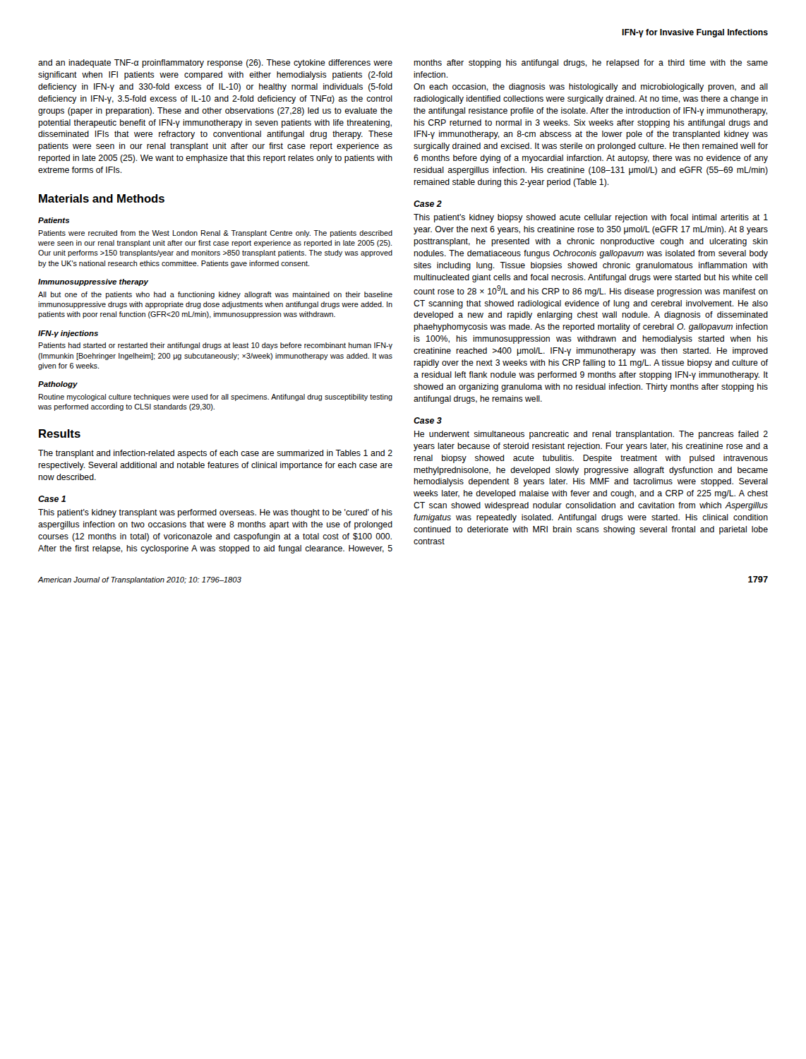IFN-γ for Invasive Fungal Infections
and an inadequate TNF-α proinflammatory response (26). These cytokine differences were significant when IFI patients were compared with either hemodialysis patients (2-fold deficiency in IFN-γ and 330-fold excess of IL-10) or healthy normal individuals (5-fold deficiency in IFN-γ, 3.5-fold excess of IL-10 and 2-fold deficiency of TNFα) as the control groups (paper in preparation). These and other observations (27,28) led us to evaluate the potential therapeutic benefit of IFN-γ immunotherapy in seven patients with life threatening, disseminated IFIs that were refractory to conventional antifungal drug therapy. These patients were seen in our renal transplant unit after our first case report experience as reported in late 2005 (25). We want to emphasize that this report relates only to patients with extreme forms of IFIs.
Materials and Methods
Patients
Patients were recruited from the West London Renal & Transplant Centre only. The patients described were seen in our renal transplant unit after our first case report experience as reported in late 2005 (25). Our unit performs >150 transplants/year and monitors >850 transplant patients. The study was approved by the UK's national research ethics committee. Patients gave informed consent.
Immunosuppressive therapy
All but one of the patients who had a functioning kidney allograft was maintained on their baseline immunosuppressive drugs with appropriate drug dose adjustments when antifungal drugs were added. In patients with poor renal function (GFR<20 mL/min), immunosuppression was withdrawn.
IFN-γ injections
Patients had started or restarted their antifungal drugs at least 10 days before recombinant human IFN-γ (Immunkin [Boehringer Ingelheim]; 200 μg subcutaneously; ×3/week) immunotherapy was added. It was given for 6 weeks.
Pathology
Routine mycological culture techniques were used for all specimens. Antifungal drug susceptibility testing was performed according to CLSI standards (29,30).
Results
The transplant and infection-related aspects of each case are summarized in Tables 1 and 2 respectively. Several additional and notable features of clinical importance for each case are now described.
Case 1
This patient's kidney transplant was performed overseas. He was thought to be 'cured' of his aspergillus infection on two occasions that were 8 months apart with the use of prolonged courses (12 months in total) of voriconazole and caspofungin at a total cost of $100 000. After the first relapse, his cyclosporine A was stopped to aid fungal clearance. However, 5 months after stopping his antifungal drugs, he relapsed for a third time with the same infection.
On each occasion, the diagnosis was histologically and microbiologically proven, and all radiologically identified collections were surgically drained. At no time, was there a change in the antifungal resistance profile of the isolate. After the introduction of IFN-γ immunotherapy, his CRP returned to normal in 3 weeks. Six weeks after stopping his antifungal drugs and IFN-γ immunotherapy, an 8-cm abscess at the lower pole of the transplanted kidney was surgically drained and excised. It was sterile on prolonged culture. He then remained well for 6 months before dying of a myocardial infarction. At autopsy, there was no evidence of any residual aspergillus infection. His creatinine (108–131 μmol/L) and eGFR (55–69 mL/min) remained stable during this 2-year period (Table 1).
Case 2
This patient's kidney biopsy showed acute cellular rejection with focal intimal arteritis at 1 year. Over the next 6 years, his creatinine rose to 350 μmol/L (eGFR 17 mL/min). At 8 years posttransplant, he presented with a chronic nonproductive cough and ulcerating skin nodules. The dematiaceous fungus Ochroconis gallopavum was isolated from several body sites including lung. Tissue biopsies showed chronic granulomatous inflammation with multinucleated giant cells and focal necrosis. Antifungal drugs were started but his white cell count rose to 28 × 109/L and his CRP to 86 mg/L. His disease progression was manifest on CT scanning that showed radiological evidence of lung and cerebral involvement. He also developed a new and rapidly enlarging chest wall nodule. A diagnosis of disseminated phaehyphomycosis was made. As the reported mortality of cerebral O. gallopavum infection is 100%, his immunosuppression was withdrawn and hemodialysis started when his creatinine reached >400 μmol/L. IFN-γ immunotherapy was then started. He improved rapidly over the next 3 weeks with his CRP falling to 11 mg/L. A tissue biopsy and culture of a residual left flank nodule was performed 9 months after stopping IFN-γ immunotherapy. It showed an organizing granuloma with no residual infection. Thirty months after stopping his antifungal drugs, he remains well.
Case 3
He underwent simultaneous pancreatic and renal transplantation. The pancreas failed 2 years later because of steroid resistant rejection. Four years later, his creatinine rose and a renal biopsy showed acute tubulitis. Despite treatment with pulsed intravenous methylprednisolone, he developed slowly progressive allograft dysfunction and became hemodialysis dependent 8 years later. His MMF and tacrolimus were stopped. Several weeks later, he developed malaise with fever and cough, and a CRP of 225 mg/L. A chest CT scan showed widespread nodular consolidation and cavitation from which Aspergillus fumigatus was repeatedly isolated. Antifungal drugs were started. His clinical condition continued to deteriorate with MRI brain scans showing several frontal and parietal lobe contrast
American Journal of Transplantation 2010; 10: 1796–1803 1797